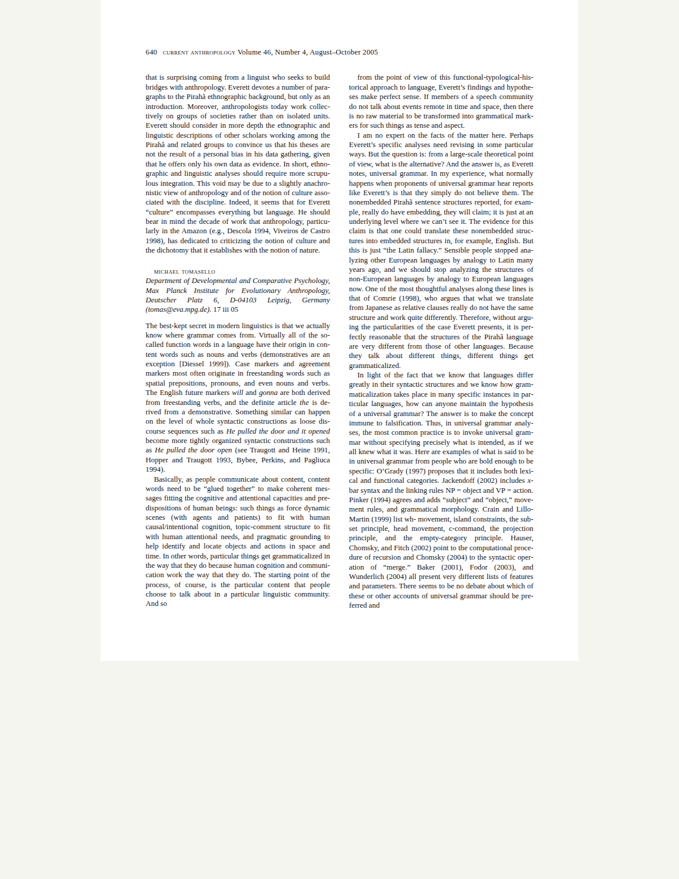640 current anthropology Volume 46, Number 4, August–October 2005
that is surprising coming from a linguist who seeks to build bridges with anthropology. Everett devotes a number of paragraphs to the Pirahã ethnographic background, but only as an introduction. Moreover, anthropologists today work collectively on groups of societies rather than on isolated units. Everett should consider in more depth the ethnographic and linguistic descriptions of other scholars working among the Pirahã and related groups to convince us that his theses are not the result of a personal bias in his data gathering, given that he offers only his own data as evidence. In short, ethnographic and linguistic analyses should require more scrupulous integration. This void may be due to a slightly anachronistic view of anthropology and of the notion of culture associated with the discipline. Indeed, it seems that for Everett “culture” encompasses everything but language. He should bear in mind the decade of work that anthropology, particularly in the Amazon (e.g., Descola 1994, Viveiros de Castro 1998), has dedicated to criticizing the notion of culture and the dichotomy that it establishes with the notion of nature.
michael tomasello
Department of Developmental and Comparative Psychology, Max Planck Institute for Evolutionary Anthropology, Deutscher Platz 6, D-04103 Leipzig, Germany (tomas@eva.mpg.de). 17 iii 05
The best-kept secret in modern linguistics is that we actually know where grammar comes from. Virtually all of the so-called function words in a language have their origin in content words such as nouns and verbs (demonstratives are an exception [Diessel 1999]). Case markers and agreement markers most often originate in freestanding words such as spatial prepositions, pronouns, and even nouns and verbs. The English future markers will and gonna are both derived from freestanding verbs, and the definite article the is derived from a demonstrative. Something similar can happen on the level of whole syntactic constructions as loose discourse sequences such as He pulled the door and it opened become more tightly organized syntactic constructions such as He pulled the door open (see Traugott and Heine 1991, Hopper and Traugott 1993, Bybee, Perkins, and Pagliuca 1994).
Basically, as people communicate about content, content words need to be “glued together” to make coherent messages fitting the cognitive and attentional capacities and predispositions of human beings: such things as force dynamic scenes (with agents and patients) to fit with human causal/intentional cognition, topic-comment structure to fit with human attentional needs, and pragmatic grounding to help identify and locate objects and actions in space and time. In other words, particular things get grammaticalized in the way that they do because human cognition and communication work the way that they do. The starting point of the process, of course, is the particular content that people choose to talk about in a particular linguistic community. And so
from the point of view of this functional-typological-historical approach to language, Everett’s findings and hypotheses make perfect sense. If members of a speech community do not talk about events remote in time and space, then there is no raw material to be transformed into grammatical markers for such things as tense and aspect.
I am no expert on the facts of the matter here. Perhaps Everett’s specific analyses need revising in some particular ways. But the question is: from a large-scale theoretical point of view, what is the alternative? And the answer is, as Everett notes, universal grammar. In my experience, what normally happens when proponents of universal grammar hear reports like Everett’s is that they simply do not believe them. The nonembedded Pirahã sentence structures reported, for example, really do have embedding, they will claim; it is just at an underlying level where we can’t see it. The evidence for this claim is that one could translate these nonembedded structures into embedded structures in, for example, English. But this is just “the Latin fallacy.” Sensible people stopped analyzing other European languages by analogy to Latin many years ago, and we should stop analyzing the structures of non-European languages by analogy to European languages now. One of the most thoughtful analyses along these lines is that of Comrie (1998), who argues that what we translate from Japanese as relative clauses really do not have the same structure and work quite differently. Therefore, without arguing the particularities of the case Everett presents, it is perfectly reasonable that the structures of the Pirahã language are very different from those of other languages. Because they talk about different things, different things get grammaticalized.
In light of the fact that we know that languages differ greatly in their syntactic structures and we know how grammaticalization takes place in many specific instances in particular languages, how can anyone maintain the hypothesis of a universal grammar? The answer is to make the concept immune to falsification. Thus, in universal grammar analyses, the most common practice is to invoke universal grammar without specifying precisely what is intended, as if we all knew what it was. Here are examples of what is said to be in universal grammar from people who are bold enough to be specific: O’Grady (1997) proposes that it includes both lexical and functional categories. Jackendoff (2002) includes x-bar syntax and the linking rules NP = object and VP = action. Pinker (1994) agrees and adds “subject” and “object,” movement rules, and grammatical morphology. Crain and Lillo-Martin (1999) list wh- movement, island constraints, the subset principle, head movement, c-command, the projection principle, and the empty-category principle. Hauser, Chomsky, and Fitch (2002) point to the computational procedure of recursion and Chomsky (2004) to the syntactic operation of “merge.” Baker (2001), Fodor (2003), and Wunderlich (2004) all present very different lists of features and parameters. There seems to be no debate about which of these or other accounts of universal grammar should be preferred and